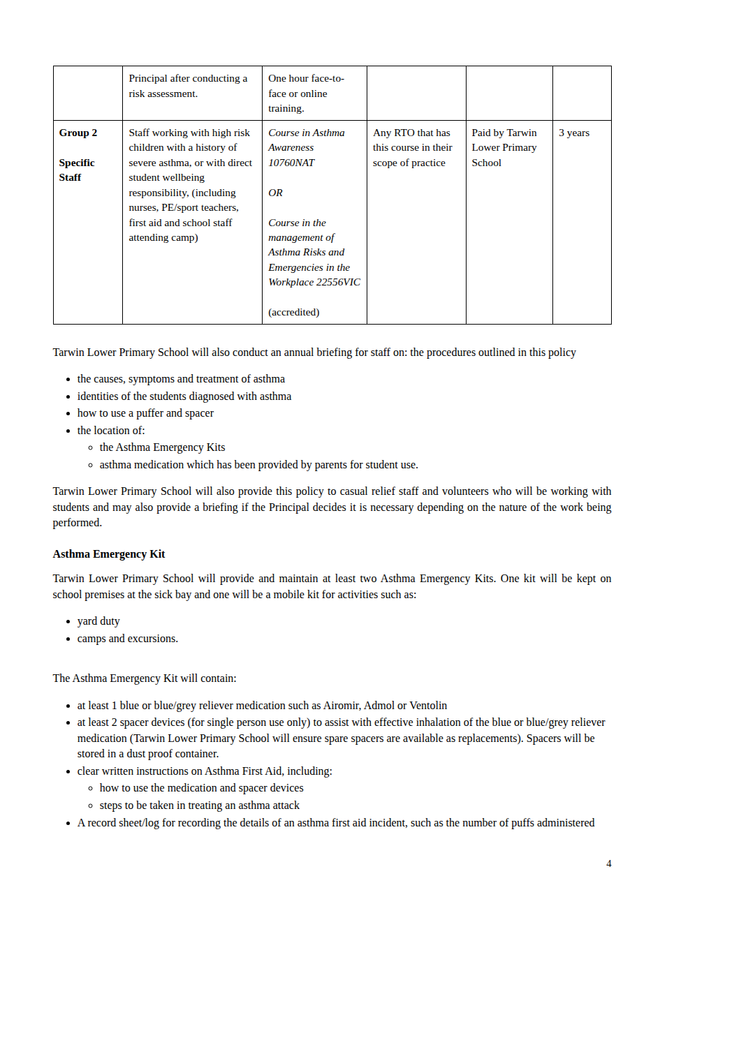| | Principal after conducting a risk assessment. | One hour face-to-face or online training. | | | |
| Group 2 Specific Staff | Staff working with high risk children with a history of severe asthma, or with direct student wellbeing responsibility, (including nurses, PE/sport teachers, first aid and school staff attending camp) | Course in Asthma Awareness 10760NAT OR Course in the management of Asthma Risks and Emergencies in the Workplace 22556VIC (accredited) | Any RTO that has this course in their scope of practice | Paid by Tarwin Lower Primary School | 3 years |
Tarwin Lower Primary School will also conduct an annual briefing for staff on: the procedures outlined in this policy
the causes, symptoms and treatment of asthma
identities of the students diagnosed with asthma
how to use a puffer and spacer
the location of:
the Asthma Emergency Kits
asthma medication which has been provided by parents for student use.
Tarwin Lower Primary School will also provide this policy to casual relief staff and volunteers who will be working with students and may also provide a briefing if the Principal decides it is necessary depending on the nature of the work being performed.
Asthma Emergency Kit
Tarwin Lower Primary School will provide and maintain at least two Asthma Emergency Kits. One kit will be kept on school premises at the sick bay and one will be a mobile kit for activities such as:
yard duty
camps and excursions.
The Asthma Emergency Kit will contain:
at least 1 blue or blue/grey reliever medication such as Airomir, Admol or Ventolin
at least 2 spacer devices (for single person use only) to assist with effective inhalation of the blue or blue/grey reliever medication (Tarwin Lower Primary School will ensure spare spacers are available as replacements). Spacers will be stored in a dust proof container.
clear written instructions on Asthma First Aid, including:
how to use the medication and spacer devices
steps to be taken in treating an asthma attack
A record sheet/log for recording the details of an asthma first aid incident, such as the number of puffs administered
4